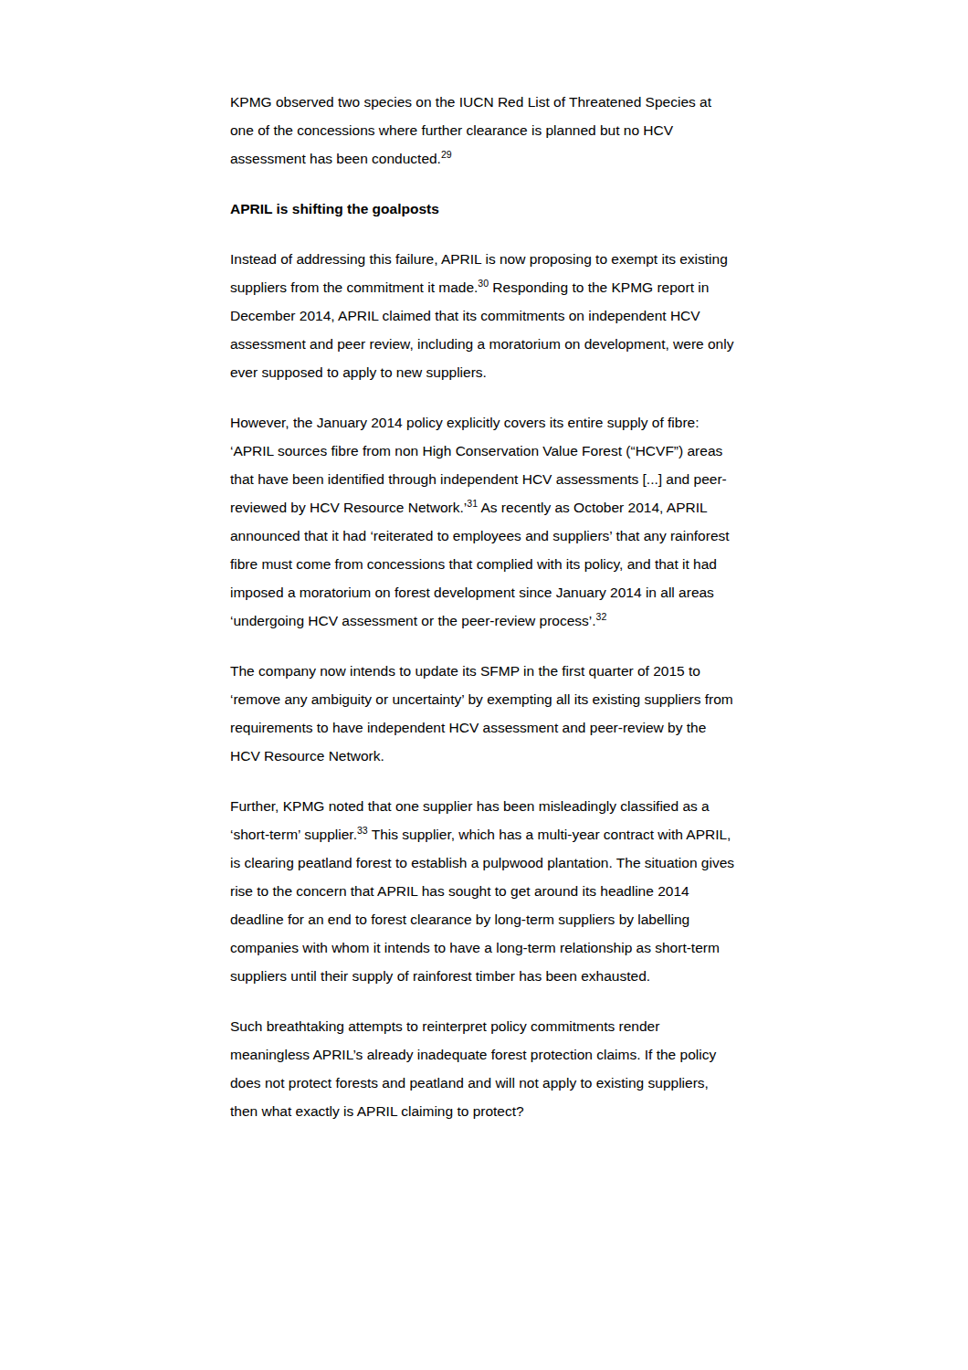KPMG observed two species on the IUCN Red List of Threatened Species at one of the concessions where further clearance is planned but no HCV assessment has been conducted.29
APRIL is shifting the goalposts
Instead of addressing this failure, APRIL is now proposing to exempt its existing suppliers from the commitment it made.30 Responding to the KPMG report in December 2014, APRIL claimed that its commitments on independent HCV assessment and peer review, including a moratorium on development, were only ever supposed to apply to new suppliers.
However, the January 2014 policy explicitly covers its entire supply of fibre: ‘APRIL sources fibre from non High Conservation Value Forest (“HCVF”) areas that have been identified through independent HCV assessments [...] and peer-reviewed by HCV Resource Network.’31 As recently as October 2014, APRIL announced that it had ‘reiterated to employees and suppliers’ that any rainforest fibre must come from concessions that complied with its policy, and that it had imposed a moratorium on forest development since January 2014 in all areas ‘undergoing HCV assessment or the peer-review process’.32
The company now intends to update its SFMP in the first quarter of 2015 to ‘remove any ambiguity or uncertainty’ by exempting all its existing suppliers from requirements to have independent HCV assessment and peer-review by the HCV Resource Network.
Further, KPMG noted that one supplier has been misleadingly classified as a ‘short-term’ supplier.33 This supplier, which has a multi-year contract with APRIL, is clearing peatland forest to establish a pulpwood plantation. The situation gives rise to the concern that APRIL has sought to get around its headline 2014 deadline for an end to forest clearance by long-term suppliers by labelling companies with whom it intends to have a long-term relationship as short-term suppliers until their supply of rainforest timber has been exhausted.
Such breathtaking attempts to reinterpret policy commitments render meaningless APRIL’s already inadequate forest protection claims. If the policy does not protect forests and peatland and will not apply to existing suppliers, then what exactly is APRIL claiming to protect?